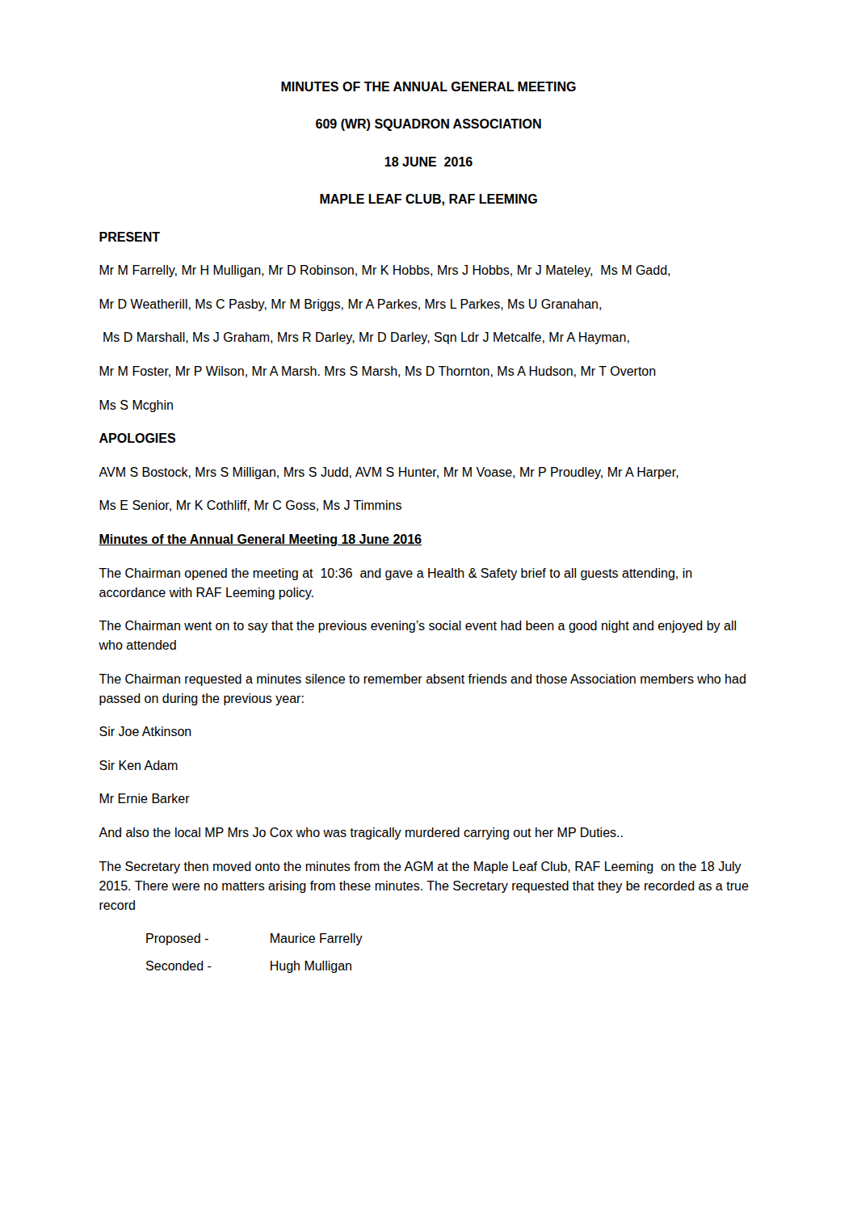MINUTES OF THE ANNUAL GENERAL MEETING
609 (WR) SQUADRON ASSOCIATION
18 JUNE 2016
MAPLE LEAF CLUB, RAF LEEMING
PRESENT
Mr M Farrelly, Mr H Mulligan, Mr D Robinson, Mr K Hobbs, Mrs J Hobbs, Mr J Mateley, Ms M Gadd,
Mr D Weatherill, Ms C Pasby, Mr M Briggs, Mr A Parkes, Mrs L Parkes, Ms U Granahan,
Ms D Marshall, Ms J Graham, Mrs R Darley, Mr D Darley, Sqn Ldr J Metcalfe, Mr A Hayman,
Mr M Foster, Mr P Wilson, Mr A Marsh. Mrs S Marsh, Ms D Thornton, Ms A Hudson, Mr T Overton
Ms S Mcghin
APOLOGIES
AVM S Bostock, Mrs S Milligan, Mrs S Judd, AVM S Hunter, Mr M Voase, Mr P Proudley, Mr A Harper,
Ms E Senior, Mr K Cothliff, Mr C Goss, Ms J Timmins
Minutes of the Annual General Meeting 18 June 2016
The Chairman opened the meeting at 10:36 and gave a Health & Safety brief to all guests attending, in accordance with RAF Leeming policy.
The Chairman went on to say that the previous evening’s social event had been a good night and enjoyed by all who attended
The Chairman requested a minutes silence to remember absent friends and those Association members who had passed on during the previous year:
Sir Joe Atkinson
Sir Ken Adam
Mr Ernie Barker
And also the local MP Mrs Jo Cox who was tragically murdered carrying out her MP Duties..
The Secretary then moved onto the minutes from the AGM at the Maple Leaf Club, RAF Leeming on the 18 July 2015. There were no matters arising from these minutes. The Secretary requested that they be recorded as a true record
Proposed -Maurice Farrelly
Seconded -Hugh Mulligan